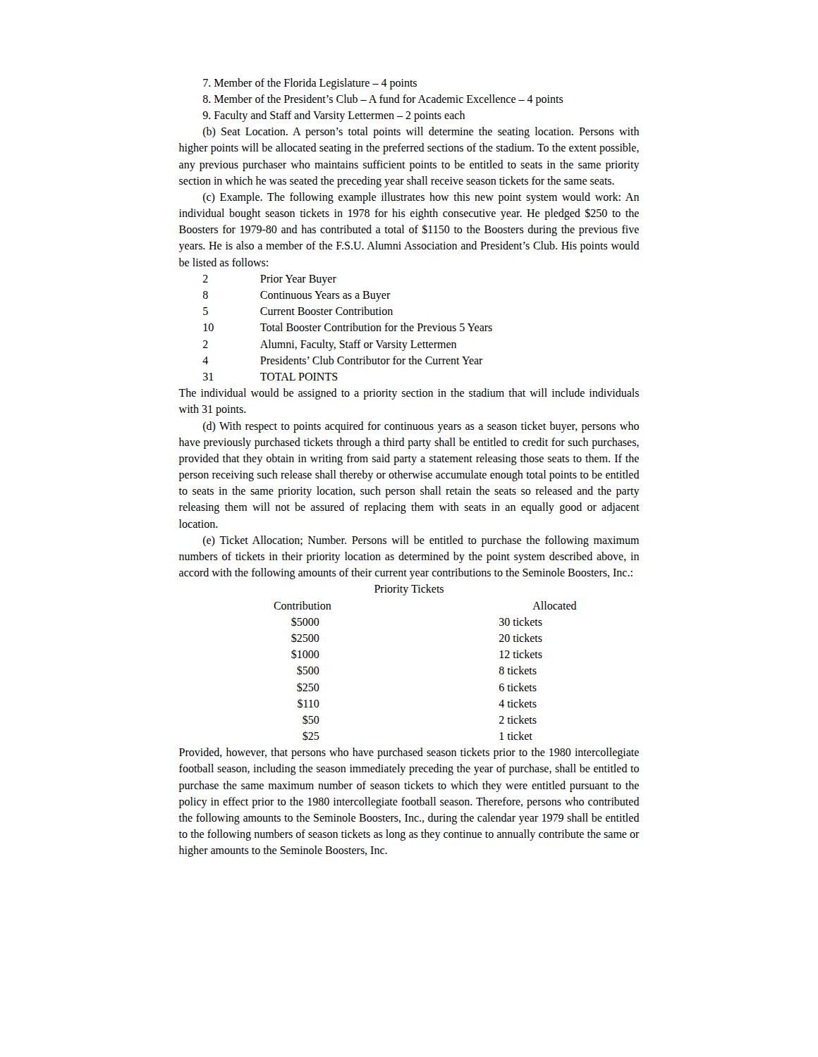7. Member of the Florida Legislature – 4 points
8. Member of the President’s Club – A fund for Academic Excellence – 4 points
9. Faculty and Staff and Varsity Lettermen – 2 points each
(b) Seat Location. A person’s total points will determine the seating location. Persons with higher points will be allocated seating in the preferred sections of the stadium. To the extent possible, any previous purchaser who maintains sufficient points to be entitled to seats in the same priority section in which he was seated the preceding year shall receive season tickets for the same seats.
(c) Example. The following example illustrates how this new point system would work: An individual bought season tickets in 1978 for his eighth consecutive year. He pledged $250 to the Boosters for 1979-80 and has contributed a total of $1150 to the Boosters during the previous five years. He is also a member of the F.S.U. Alumni Association and President’s Club. His points would be listed as follows:
| 2 | Prior Year Buyer |
| 8 | Continuous Years as a Buyer |
| 5 | Current Booster Contribution |
| 10 | Total Booster Contribution for the Previous 5 Years |
| 2 | Alumni, Faculty, Staff or Varsity Lettermen |
| 4 | Presidents’ Club Contributor for the Current Year |
| 31 | TOTAL POINTS |
The individual would be assigned to a priority section in the stadium that will include individuals with 31 points.
(d) With respect to points acquired for continuous years as a season ticket buyer, persons who have previously purchased tickets through a third party shall be entitled to credit for such purchases, provided that they obtain in writing from said party a statement releasing those seats to them. If the person receiving such release shall thereby or otherwise accumulate enough total points to be entitled to seats in the same priority location, such person shall retain the seats so released and the party releasing them will not be assured of replacing them with seats in an equally good or adjacent location.
(e) Ticket Allocation; Number. Persons will be entitled to purchase the following maximum numbers of tickets in their priority location as determined by the point system described above, in accord with the following amounts of their current year contributions to the Seminole Boosters, Inc.:
Priority Tickets
| Contribution | Allocated |
| $5000 | 30 tickets |
| $2500 | 20 tickets |
| $1000 | 12 tickets |
| $500 | 8 tickets |
| $250 | 6 tickets |
| $110 | 4 tickets |
| $50 | 2 tickets |
| $25 | 1 ticket |
Provided, however, that persons who have purchased season tickets prior to the 1980 intercollegiate football season, including the season immediately preceding the year of purchase, shall be entitled to purchase the same maximum number of season tickets to which they were entitled pursuant to the policy in effect prior to the 1980 intercollegiate football season. Therefore, persons who contributed the following amounts to the Seminole Boosters, Inc., during the calendar year 1979 shall be entitled to the following numbers of season tickets as long as they continue to annually contribute the same or higher amounts to the Seminole Boosters, Inc.